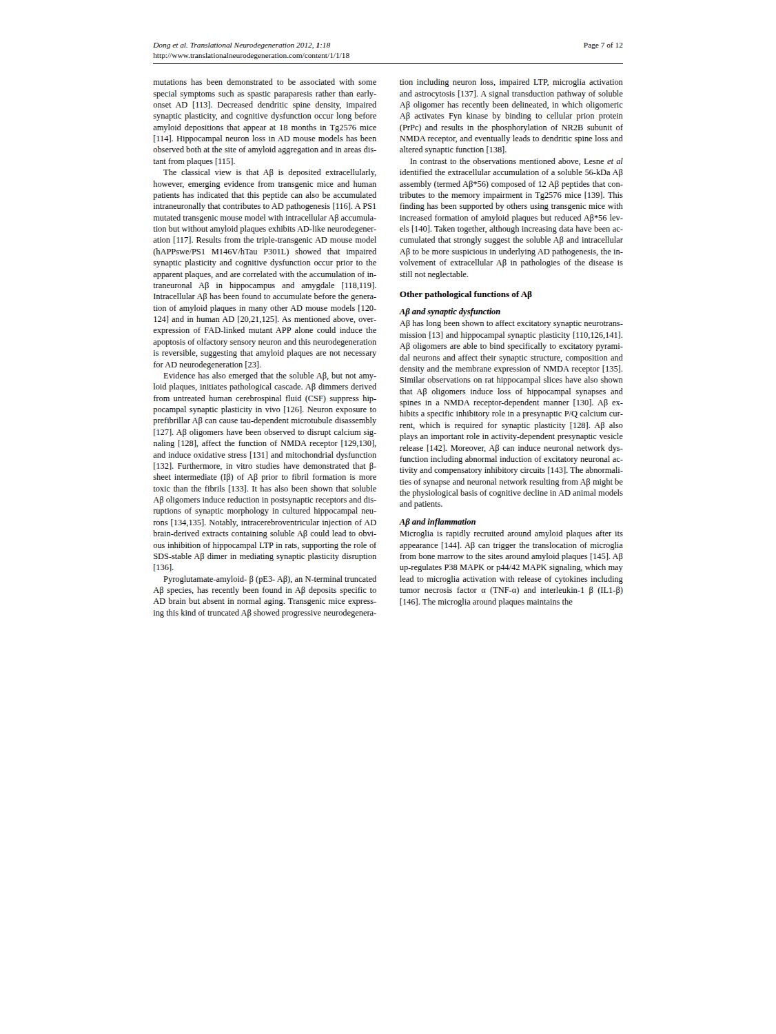Dong et al. Translational Neurodegeneration 2012, 1:18
http://www.translationalneurodegeneration.com/content/1/1/18
Page 7 of 12
mutations has been demonstrated to be associated with some special symptoms such as spastic paraparesis rather than early-onset AD [113]. Decreased dendritic spine density, impaired synaptic plasticity, and cognitive dysfunction occur long before amyloid depositions that appear at 18 months in Tg2576 mice [114]. Hippocampal neuron loss in AD mouse models has been observed both at the site of amyloid aggregation and in areas distant from plaques [115].
The classical view is that Aβ is deposited extracellularly, however, emerging evidence from transgenic mice and human patients has indicated that this peptide can also be accumulated intraneuronally that contributes to AD pathogenesis [116]. A PS1 mutated transgenic mouse model with intracellular Aβ accumulation but without amyloid plaques exhibits AD-like neurodegeneration [117]. Results from the triple-transgenic AD mouse model (hAPPswe/PS1 M146V/hTau P301L) showed that impaired synaptic plasticity and cognitive dysfunction occur prior to the apparent plaques, and are correlated with the accumulation of intraneuronal Aβ in hippocampus and amygdale [118,119]. Intracellular Aβ has been found to accumulate before the generation of amyloid plaques in many other AD mouse models [120-124] and in human AD [20,21,125]. As mentioned above, overexpression of FAD-linked mutant APP alone could induce the apoptosis of olfactory sensory neuron and this neurodegeneration is reversible, suggesting that amyloid plaques are not necessary for AD neurodegeneration [23].
Evidence has also emerged that the soluble Aβ, but not amyloid plaques, initiates pathological cascade. Aβ dimmers derived from untreated human cerebrospinal fluid (CSF) suppress hippocampal synaptic plasticity in vivo [126]. Neuron exposure to prefibrillar Aβ can cause tau-dependent microtubule disassembly [127]. Aβ oligomers have been observed to disrupt calcium signaling [128], affect the function of NMDA receptor [129,130], and induce oxidative stress [131] and mitochondrial dysfunction [132]. Furthermore, in vitro studies have demonstrated that β-sheet intermediate (Iβ) of Aβ prior to fibril formation is more toxic than the fibrils [133]. It has also been shown that soluble Aβ oligomers induce reduction in postsynaptic receptors and disruptions of synaptic morphology in cultured hippocampal neurons [134,135]. Notably, intracerebroventricular injection of AD brain-derived extracts containing soluble Aβ could lead to obvious inhibition of hippocampal LTP in rats, supporting the role of SDS-stable Aβ dimer in mediating synaptic plasticity disruption [136].
Pyroglutamate-amyloid- β (pE3- Aβ), an N-terminal truncated Aβ species, has recently been found in Aβ deposits specific to AD brain but absent in normal aging. Transgenic mice expressing this kind of truncated Aβ showed progressive neurodegeneration including neuron loss, impaired LTP, microglia activation and astrocytosis [137]. A signal transduction pathway of soluble Aβ oligomer has recently been delineated, in which oligomeric Aβ activates Fyn kinase by binding to cellular prion protein (PrPc) and results in the phosphorylation of NR2B subunit of NMDA receptor, and eventually leads to dendritic spine loss and altered synaptic function [138].
In contrast to the observations mentioned above, Lesne et al identified the extracellular accumulation of a soluble 56-kDa Aβ assembly (termed Aβ*56) composed of 12 Aβ peptides that contributes to the memory impairment in Tg2576 mice [139]. This finding has been supported by others using transgenic mice with increased formation of amyloid plaques but reduced Aβ*56 levels [140]. Taken together, although increasing data have been accumulated that strongly suggest the soluble Aβ and intracellular Aβ to be more suspicious in underlying AD pathogenesis, the involvement of extracellular Aβ in pathologies of the disease is still not neglectable.
Other pathological functions of Aβ
Aβ and synaptic dysfunction
Aβ has long been shown to affect excitatory synaptic neurotransmission [13] and hippocampal synaptic plasticity [110,126,141]. Aβ oligomers are able to bind specifically to excitatory pyramidal neurons and affect their synaptic structure, composition and density and the membrane expression of NMDA receptor [135]. Similar observations on rat hippocampal slices have also shown that Aβ oligomers induce loss of hippocampal synapses and spines in a NMDA receptor-dependent manner [130]. Aβ exhibits a specific inhibitory role in a presynaptic P/Q calcium current, which is required for synaptic plasticity [128]. Aβ also plays an important role in activity-dependent presynaptic vesicle release [142]. Moreover, Aβ can induce neuronal network dysfunction including abnormal induction of excitatory neuronal activity and compensatory inhibitory circuits [143]. The abnormalities of synapse and neuronal network resulting from Aβ might be the physiological basis of cognitive decline in AD animal models and patients.
Aβ and inflammation
Microglia is rapidly recruited around amyloid plaques after its appearance [144]. Aβ can trigger the translocation of microglia from bone marrow to the sites around amyloid plaques [145]. Aβ up-regulates P38 MAPK or p44/42 MAPK signaling, which may lead to microglia activation with release of cytokines including tumor necrosis factor α (TNF-α) and interleukin-1 β (IL1-β) [146]. The microglia around plaques maintains the